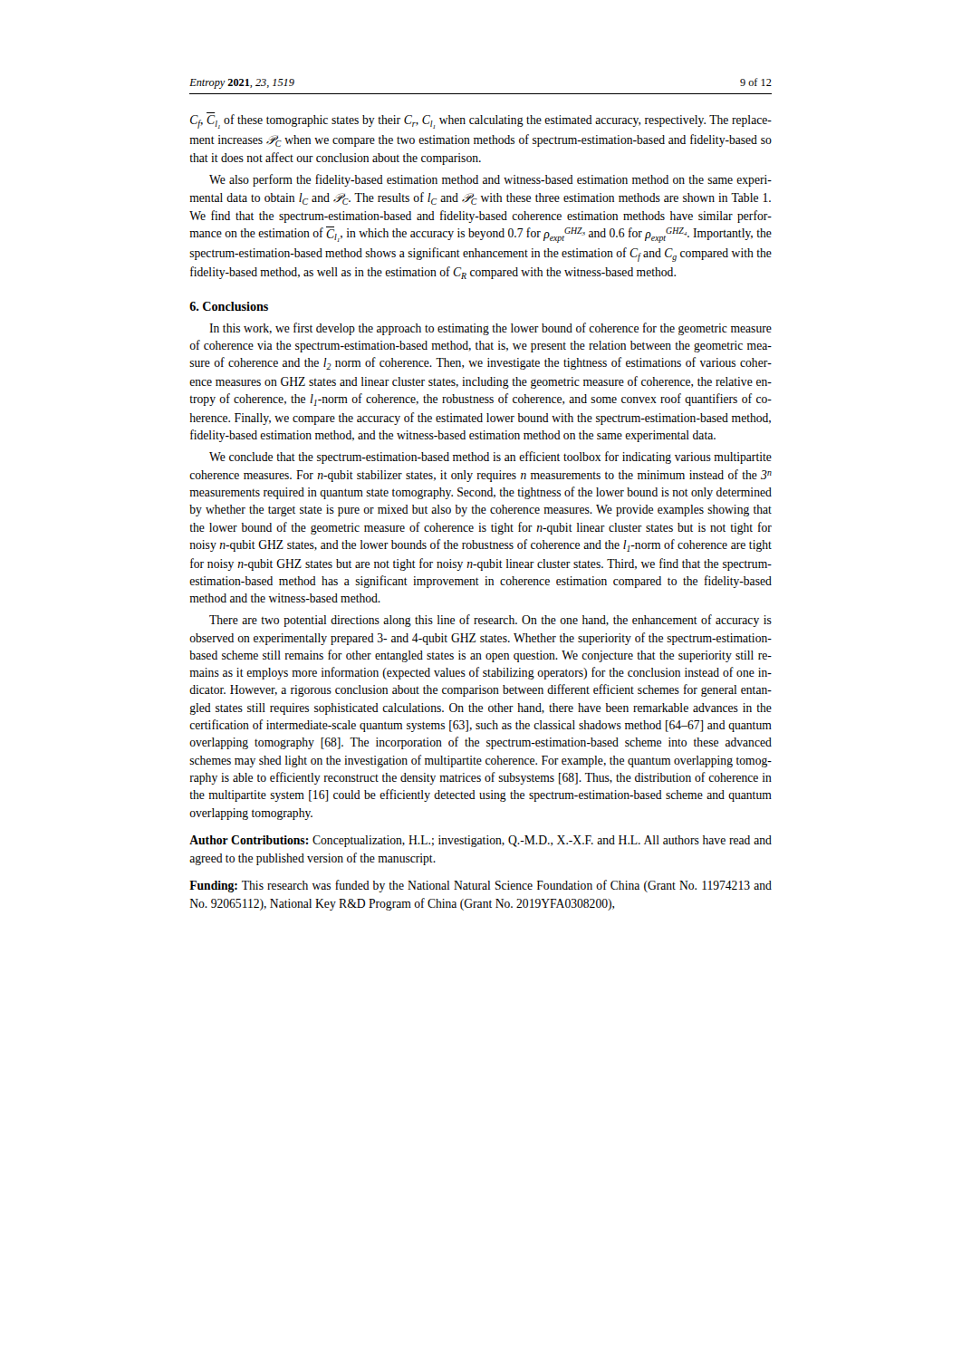Entropy 2021, 23, 1519
9 of 12
Cf, Cl1 of these tomographic states by their Cr, Cl1 when calculating the estimated accuracy, respectively. The replacement increases 𝒫C when we compare the two estimation methods of spectrum-estimation-based and fidelity-based so that it does not affect our conclusion about the comparison.
We also perform the fidelity-based estimation method and witness-based estimation method on the same experimental data to obtain lC and 𝒫C. The results of lC and 𝒫C with these three estimation methods are shown in Table 1. We find that the spectrum-estimation-based and fidelity-based coherence estimation methods have similar performance on the estimation of Cl1, in which the accuracy is beyond 0.7 for ρexptGHZ3 and 0.6 for ρexptGHZ4. Importantly, the spectrum-estimation-based method shows a significant enhancement in the estimation of Cf and Cg compared with the fidelity-based method, as well as in the estimation of CR compared with the witness-based method.
6. Conclusions
In this work, we first develop the approach to estimating the lower bound of coherence for the geometric measure of coherence via the spectrum-estimation-based method, that is, we present the relation between the geometric measure of coherence and the l2 norm of coherence. Then, we investigate the tightness of estimations of various coherence measures on GHZ states and linear cluster states, including the geometric measure of coherence, the relative entropy of coherence, the l1-norm of coherence, the robustness of coherence, and some convex roof quantifiers of coherence. Finally, we compare the accuracy of the estimated lower bound with the spectrum-estimation-based method, fidelity-based estimation method, and the witness-based estimation method on the same experimental data.
We conclude that the spectrum-estimation-based method is an efficient toolbox for indicating various multipartite coherence measures. For n-qubit stabilizer states, it only requires n measurements to the minimum instead of the 3n measurements required in quantum state tomography. Second, the tightness of the lower bound is not only determined by whether the target state is pure or mixed but also by the coherence measures. We provide examples showing that the lower bound of the geometric measure of coherence is tight for n-qubit linear cluster states but is not tight for noisy n-qubit GHZ states, and the lower bounds of the robustness of coherence and the l1-norm of coherence are tight for noisy n-qubit GHZ states but are not tight for noisy n-qubit linear cluster states. Third, we find that the spectrum-estimation-based method has a significant improvement in coherence estimation compared to the fidelity-based method and the witness-based method.
There are two potential directions along this line of research. On the one hand, the enhancement of accuracy is observed on experimentally prepared 3- and 4-qubit GHZ states. Whether the superiority of the spectrum-estimation-based scheme still remains for other entangled states is an open question. We conjecture that the superiority still remains as it employs more information (expected values of stabilizing operators) for the conclusion instead of one indicator. However, a rigorous conclusion about the comparison between different efficient schemes for general entangled states still requires sophisticated calculations. On the other hand, there have been remarkable advances in the certification of intermediate-scale quantum systems [63], such as the classical shadows method [64–67] and quantum overlapping tomography [68]. The incorporation of the spectrum-estimation-based scheme into these advanced schemes may shed light on the investigation of multipartite coherence. For example, the quantum overlapping tomography is able to efficiently reconstruct the density matrices of subsystems [68]. Thus, the distribution of coherence in the multipartite system [16] could be efficiently detected using the spectrum-estimation-based scheme and quantum overlapping tomography.
Author Contributions: Conceptualization, H.L.; investigation, Q.-M.D., X.-X.F. and H.L. All authors have read and agreed to the published version of the manuscript.
Funding: This research was funded by the National Natural Science Foundation of China (Grant No. 11974213 and No. 92065112), National Key R&D Program of China (Grant No. 2019YFA0308200),